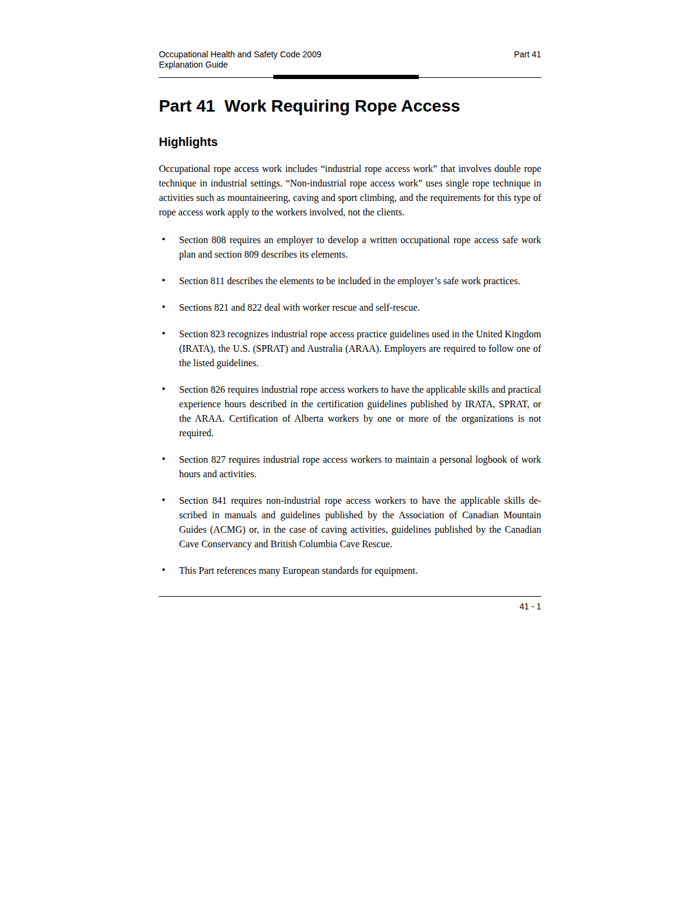Occupational Health and Safety Code 2009
Explanation Guide
Part 41
Part 41 Work Requiring Rope Access
Highlights
Occupational rope access work includes “industrial rope access work” that involves double rope technique in industrial settings. “Non-industrial rope access work” uses single rope technique in activities such as mountaineering, caving and sport climbing, and the requirements for this type of rope access work apply to the workers involved, not the clients.
Section 808 requires an employer to develop a written occupational rope access safe work plan and section 809 describes its elements.
Section 811 describes the elements to be included in the employer’s safe work practices.
Sections 821 and 822 deal with worker rescue and self-rescue.
Section 823 recognizes industrial rope access practice guidelines used in the United Kingdom (IRATA), the U.S. (SPRAT) and Australia (ARAA). Employers are required to follow one of the listed guidelines.
Section 826 requires industrial rope access workers to have the applicable skills and practical experience hours described in the certification guidelines published by IRATA, SPRAT, or the ARAA. Certification of Alberta workers by one or more of the organizations is not required.
Section 827 requires industrial rope access workers to maintain a personal logbook of work hours and activities.
Section 841 requires non-industrial rope access workers to have the applicable skills described in manuals and guidelines published by the Association of Canadian Mountain Guides (ACMG) or, in the case of caving activities, guidelines published by the Canadian Cave Conservancy and British Columbia Cave Rescue.
This Part references many European standards for equipment.
41 - 1